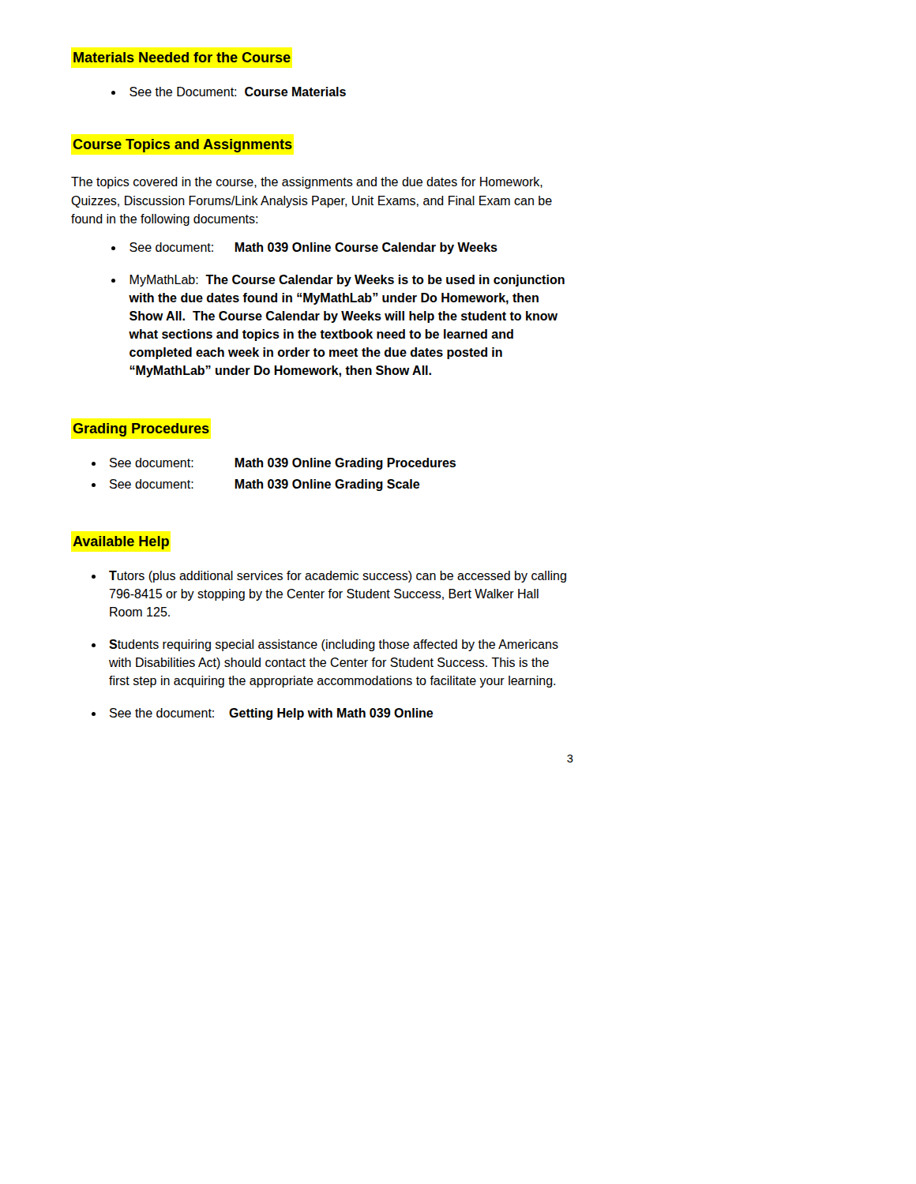Materials Needed for the Course
See the Document: Course Materials
Course Topics and Assignments
The topics covered in the course, the assignments and the due dates for Homework, Quizzes, Discussion Forums/Link Analysis Paper, Unit Exams, and Final Exam can be found in the following documents:
See document:Math 039 Online Course Calendar by Weeks
MyMathLab: The Course Calendar by Weeks is to be used in conjunction with the due dates found in “MyMathLab” under Do Homework, then Show All. The Course Calendar by Weeks will help the student to know what sections and topics in the textbook need to be learned and completed each week in order to meet the due dates posted in “MyMathLab” under Do Homework, then Show All.
Grading Procedures
See document:Math 039 Online Grading Procedures
See document:Math 039 Online Grading Scale
Available Help
Tutors (plus additional services for academic success) can be accessed by calling 796-8415 or by stopping by the Center for Student Success, Bert Walker Hall Room 125.
Students requiring special assistance (including those affected by the Americans with Disabilities Act) should contact the Center for Student Success. This is the first step in acquiring the appropriate accommodations to facilitate your learning.
See the document: Getting Help with Math 039 Online
3